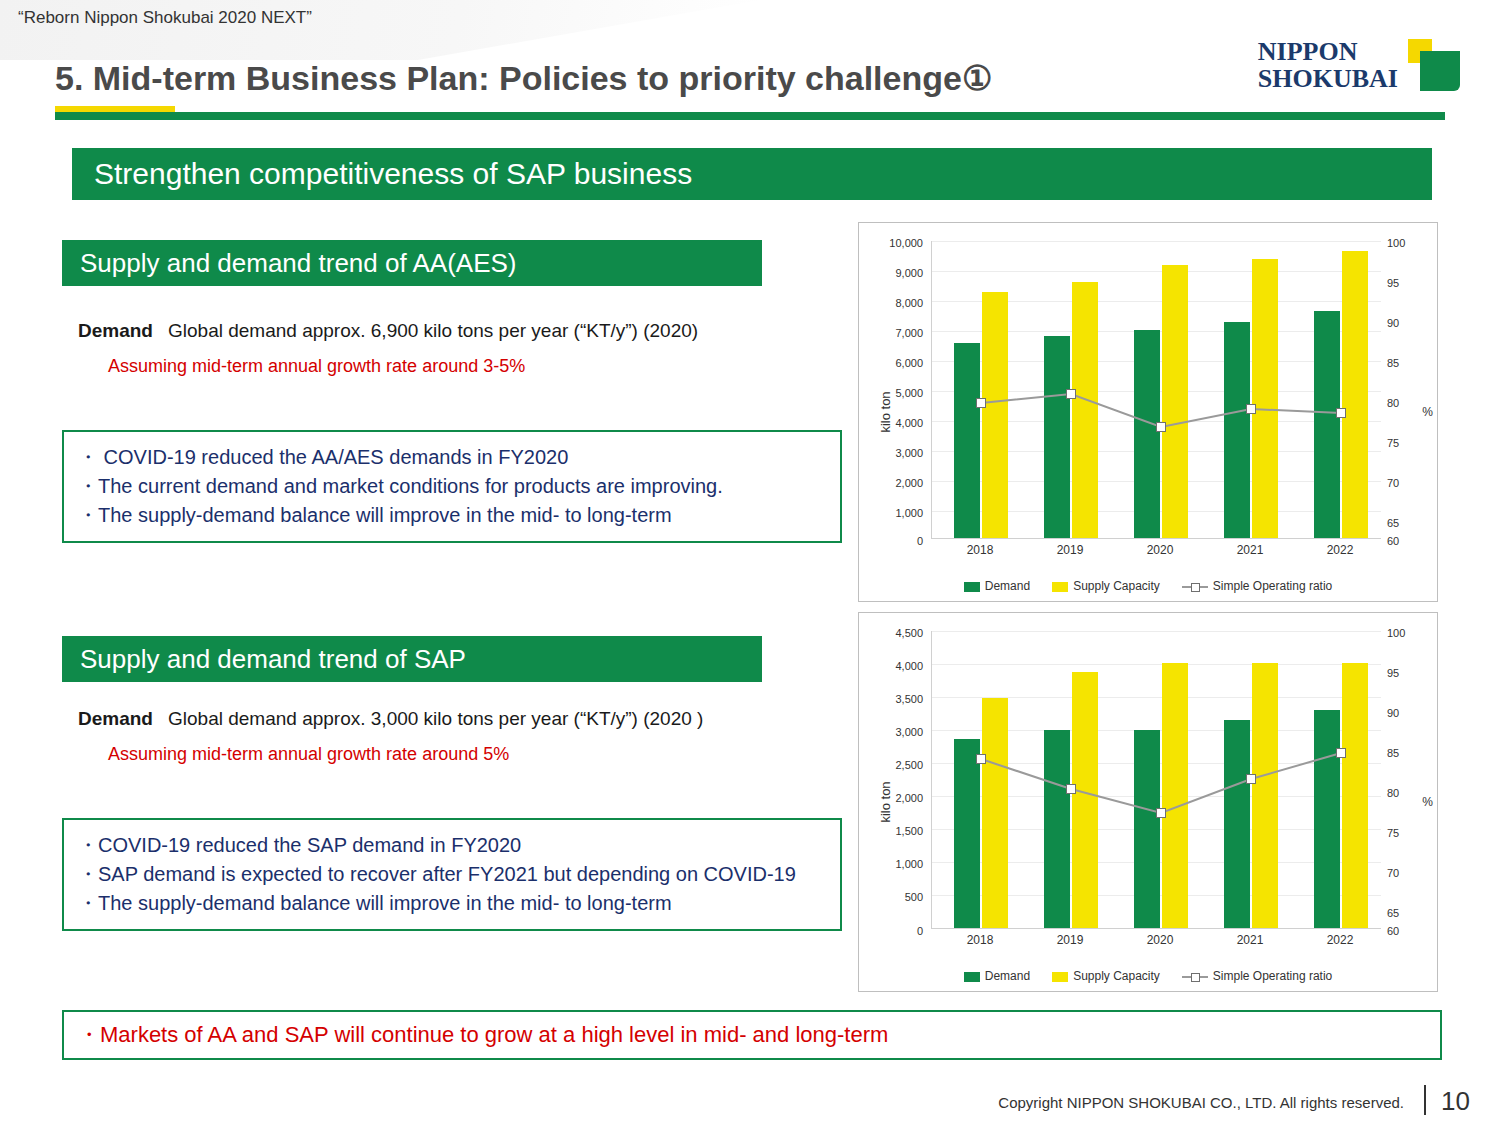“Reborn Nippon Shokubai 2020 NEXT”
NIPPON
SHOKUBAI
5. Mid-term Business Plan: Policies to priority challenge①
Strengthen competitiveness of SAP business
Supply and demand trend of AA(AES)
Demand Global demand approx. 6,900 kilo tons per year (“KT/y”) (2020)
Assuming mid-term annual growth rate around 3-5%
・ COVID-19 reduced the AA/AES demands in FY2020
・The current demand and market conditions for products are improving.
・The supply-demand balance will improve in the mid- to long-term
Supply and demand trend of SAP
Demand Global demand approx. 3,000 kilo tons per year (“KT/y”) (2020 )
Assuming mid-term annual growth rate around 5%
・COVID-19 reduced the SAP demand in FY2020
・SAP demand is expected to recover after FY2021 but depending on COVID-19
・The supply-demand balance will improve in the mid- to long-term
kilo ton
%
10,000
9,000
8,000
7,000
6,000
5,000
4,000
3,000
2,000
1,000
0
100
95
90
85
80
75
70
65
60
2018 2019 2020 2021 2022
Demand Supply Capacity Simple Operating ratio
kilo ton
%
4,500
4,000
3,500
3,000
2,500
2,000
1,500
1,000
500
0
100
95
90
85
80
75
70
65
60
2018 2019 2020 2021 2022
Demand Supply Capacity Simple Operating ratio
・Markets of AA and SAP will continue to grow at a high level in mid- and long-term
Copyright NIPPON SHOKUBAI CO., LTD. All rights reserved.
10